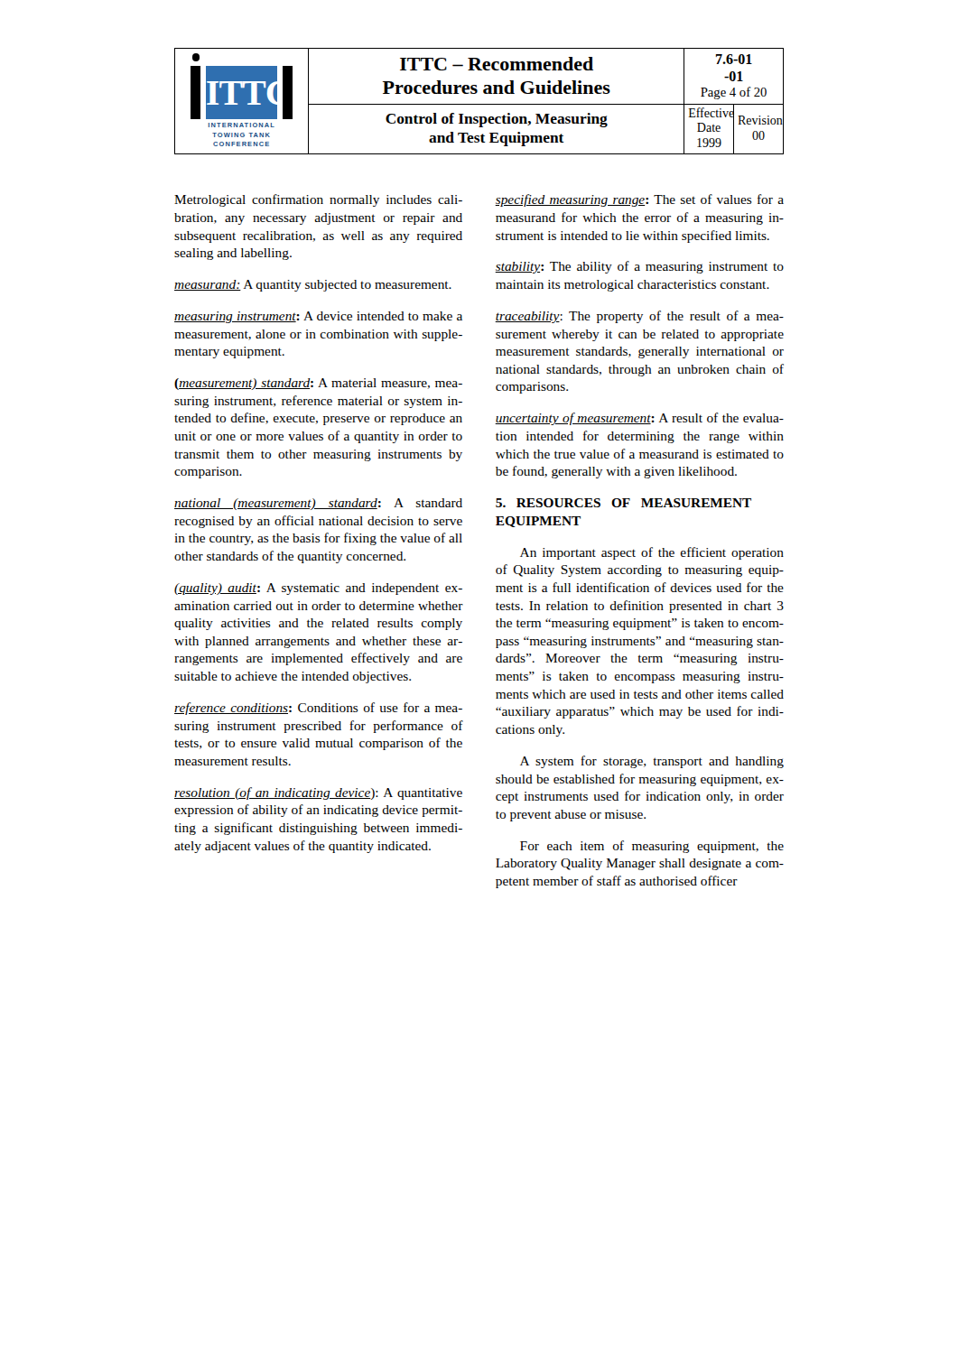| ITTC International Towing Tank Conference | ITTC – Recommended Procedures and Guidelines | 7.6-01 -01 Page 4 of 20 |
| Control of Inspection, Measuring and Test Equipment | Effective Date 1999 | Revision 00 |
Metrological confirmation normally includes calibration, any necessary adjustment or repair and subsequent recalibration, as well as any required sealing and labelling.
measurand: A quantity subjected to measurement.
measuring instrument: A device intended to make a measurement, alone or in combination with supplementary equipment.
(measurement) standard: A material measure, measuring instrument, reference material or system intended to define, execute, preserve or reproduce an unit or one or more values of a quantity in order to transmit them to other measuring instruments by comparison.
national (measurement) standard: A standard recognised by an official national decision to serve in the country, as the basis for fixing the value of all other standards of the quantity concerned.
(quality) audit: A systematic and independent examination carried out in order to determine whether quality activities and the related results comply with planned arrangements and whether these arrangements are implemented effectively and are suitable to achieve the intended objectives.
reference conditions: Conditions of use for a measuring instrument prescribed for performance of tests, or to ensure valid mutual comparison of the measurement results.
resolution (of an indicating device): A quantitative expression of ability of an indicating device permitting a significant distinguishing between immediately adjacent values of the quantity indicated.
specified measuring range: The set of values for a measurand for which the error of a measuring instrument is intended to lie within specified limits.
stability: The ability of a measuring instrument to maintain its metrological characteristics constant.
traceability: The property of the result of a measurement whereby it can be related to appropriate measurement standards, generally international or national standards, through an unbroken chain of comparisons.
uncertainty of measurement: A result of the evaluation intended for determining the range within which the true value of a measurand is estimated to be found, generally with a given likelihood.
5. RESOURCES OF MEASUREMENT EQUIPMENT
An important aspect of the efficient operation of Quality System according to measuring equipment is a full identification of devices used for the tests. In relation to definition presented in chart 3 the term “measuring equipment” is taken to encompass “measuring instruments” and “measuring standards”. Moreover the term “measuring instruments” is taken to encompass measuring instruments which are used in tests and other items called “auxiliary apparatus” which may be used for indications only.
A system for storage, transport and handling should be established for measuring equipment, except instruments used for indication only, in order to prevent abuse or misuse.
For each item of measuring equipment, the Laboratory Quality Manager shall designate a competent member of staff as authorised officer